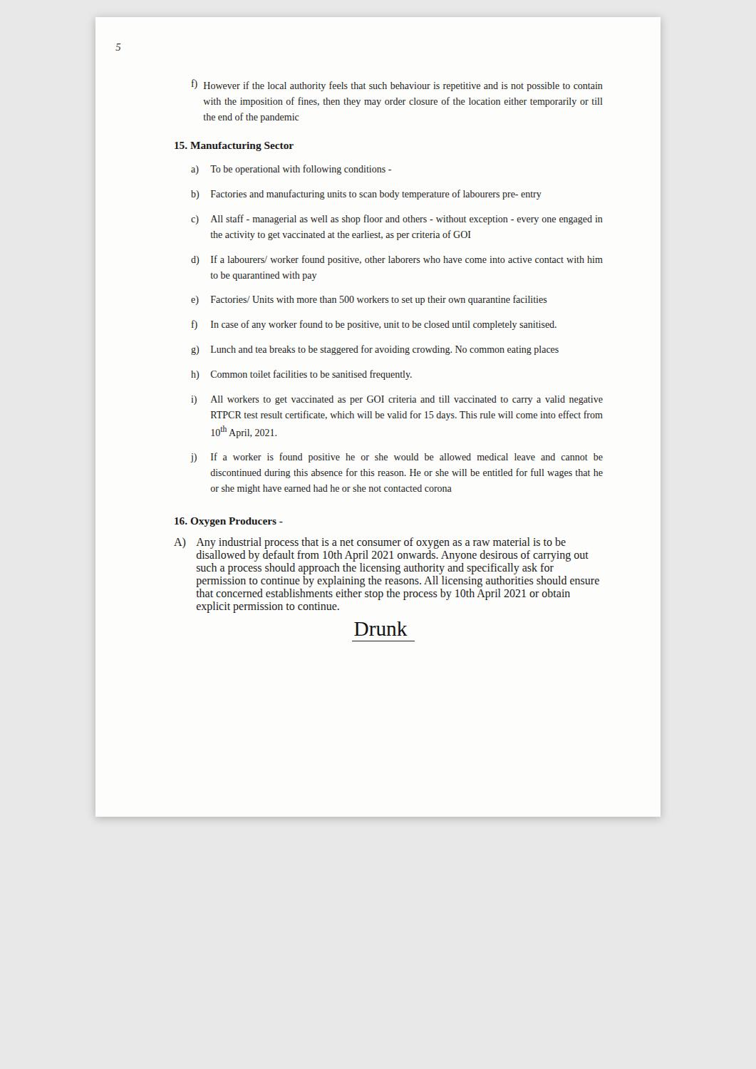5
f) However if the local authority feels that such behaviour is repetitive and is not possible to contain with the imposition of fines, then they may order closure of the location either temporarily or till the end of the pandemic
15. Manufacturing Sector
a) To be operational with following conditions -
b) Factories and manufacturing units to scan body temperature of labourers pre- entry
c) All staff - managerial as well as shop floor and others - without exception - every one engaged in the activity to get vaccinated at the earliest, as per criteria of GOI
d) If a labourers/ worker found positive, other laborers who have come into active contact with him to be quarantined with pay
e) Factories/ Units with more than 500 workers to set up their own quarantine facilities
f) In case of any worker found to be positive, unit to be closed until completely sanitised.
g) Lunch and tea breaks to be staggered for avoiding crowding. No common eating places
h) Common toilet facilities to be sanitised frequently.
i) All workers to get vaccinated as per GOI criteria and till vaccinated to carry a valid negative RTPCR test result certificate, which will be valid for 15 days. This rule will come into effect from 10th April, 2021.
j) If a worker is found positive he or she would be allowed medical leave and cannot be discontinued during this absence for this reason. He or she will be entitled for full wages that he or she might have earned had he or she not contacted corona
16. Oxygen Producers -
A) Any industrial process that is a net consumer of oxygen as a raw material is to be disallowed by default from 10th April 2021 onwards. Anyone desirous of carrying out such a process should approach the licensing authority and specifically ask for permission to continue by explaining the reasons. All licensing authorities should ensure that concerned establishments either stop the process by 10th April 2021 or obtain explicit permission to continue.
Drunk